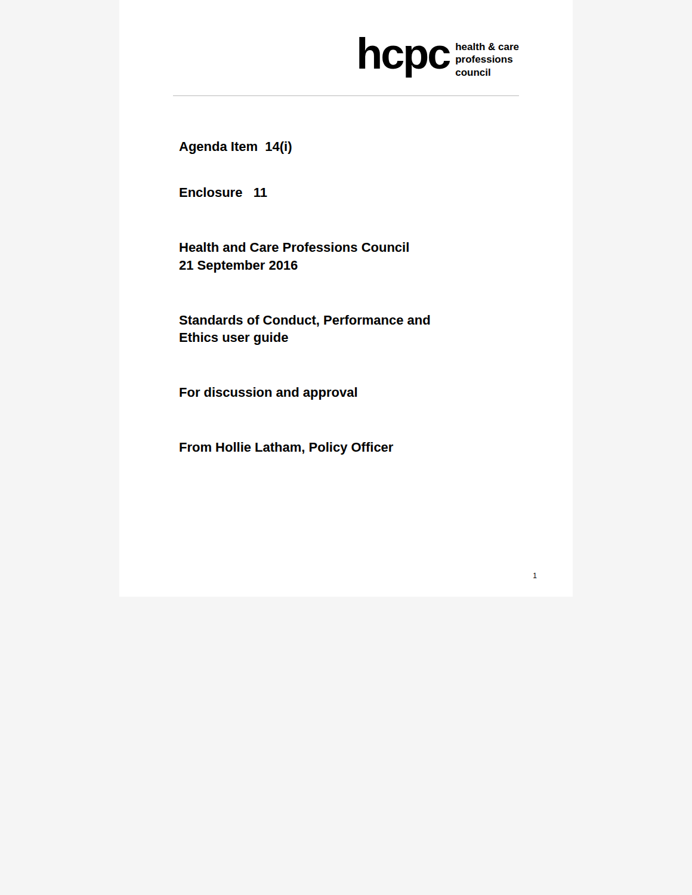hcpc health & care
professions
council
Agenda Item 14(i)
Enclosure 11
Health and Care Professions Council
21 September 2016
Standards of Conduct, Performance and
Ethics user guide
For discussion and approval
From Hollie Latham, Policy Officer
1